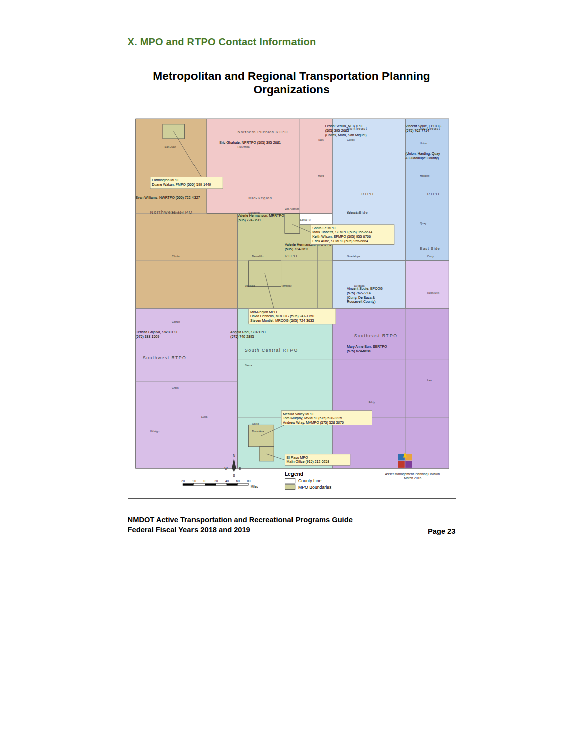X. MPO and RTPO Contact Information
Metropolitan and Regional Transportation Planning Organizations
Metropolitan and Regional Transportation Planning Organizations — New Mexico Northern Pueblos RTPO Northeast Northeast RTPO RTPO West Side East Side Mid-Region RTPO Northwest RTPO Southwest RTPO South Central RTPO Southeast RTPO San Juan Rio Arriba Taos Colfax Union Mora Harding San Miguel Quay McKinley Sandoval Los Alamos Santa Fe Cibola Bernalillo Guadalupe Curry Valencia Torrance De Baca Roosevelt Catron Socorro Lincoln Chaves Sierra Grant Lea Eddy Luna Otero Dona Ana Hidalgo
Farmington MPO
Duane Wakan, FMPO (505) 599-1449
Evan Williams, NWRTPO (505) 722-4327
Eric Ghahate, NPRTPO (505) 395-2681
Lesah Sedilla, NERTPO
(505) 395-2683
(Colfax, Mora, San Miguel)
Vincent Soule, EPCOG
(575) 762-7714
(Union, Harding, Quay
& Guadalupe County)
Valerie Hermanson, MRRTPO
(505) 724-3611
Valerie Hermanson, MRRTPO
(505) 724-3611
Santa Fe MPO
Mark Tibbetts, SFMPO (505) 955-6614
Keith Wilson, SFMPO (505) 955-6706
Erick Aune, SFMPO (505) 955-6664
Mid-Region MPO
David Pennella, MRCOG (505) 247-1750
Steven Montiel, MRCOG (505)-724-3633
Cerissa Grijalva, SWRTPO
(575) 388-1509
Angela Rael, SCRTPO
(575) 740-2895
Vincent Soule, EPCOG
(575) 762-7714
(Curry, De Baca &
Roosevelt County)
Mary Anne Burr, SERTPO
(575) 624-6131
Mesilla Valley MPO
Tom Murphy, MVMPO (575) 528-3225
Andrew Wray, MVMPO (575) 528-3070
El Paso MPO
Main Office (915) 212-0258
N W E S 20 10 0 20 40 60 80 Miles
Legend
County Line
MPO Boundaries
Asset Management Planning Division
March 2016
NMDOT Active Transportation and Recreational Programs Guide
Federal Fiscal Years 2018 and 2019
Page 23